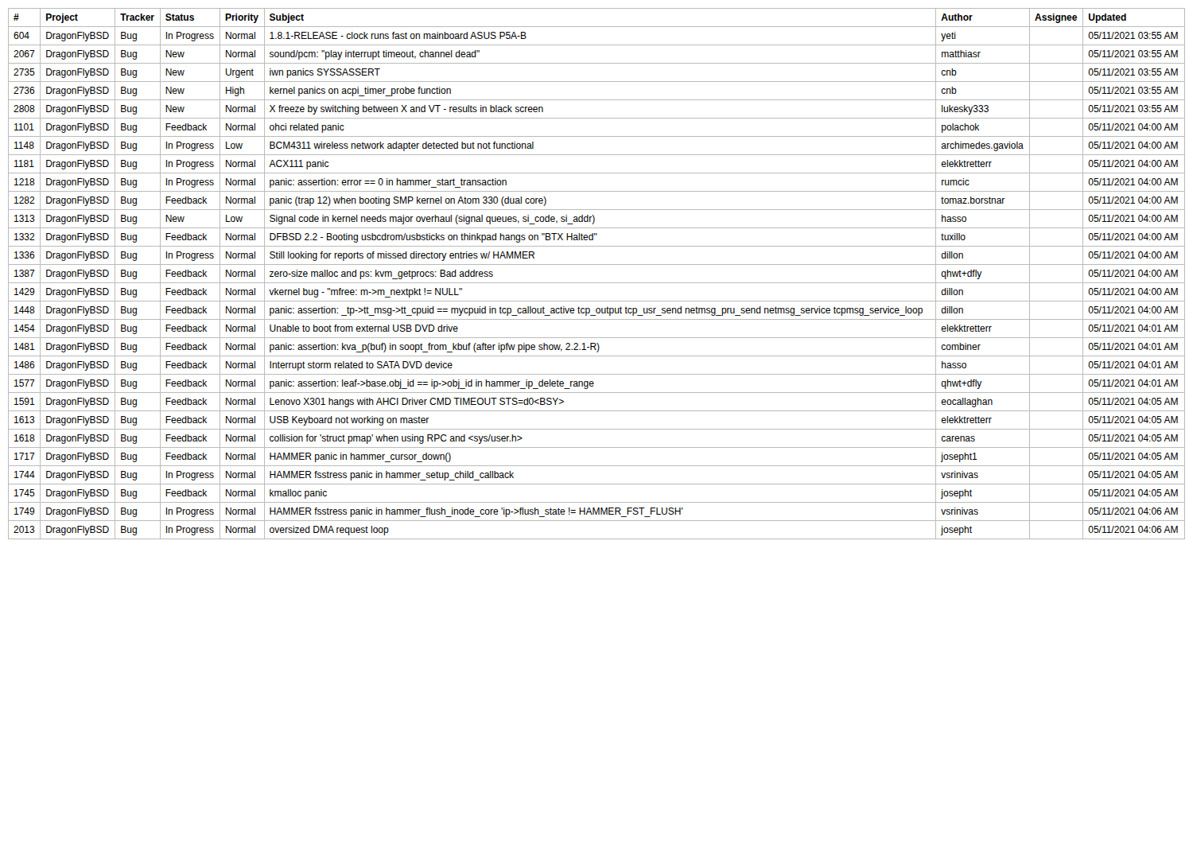| # | Project | Tracker | Status | Priority | Subject | Author | Assignee | Updated |
| --- | --- | --- | --- | --- | --- | --- | --- | --- |
| 604 | DragonFlyBSD | Bug | In Progress | Normal | 1.8.1-RELEASE - clock runs fast on mainboard ASUS P5A-B | yeti | | 05/11/2021 03:55 AM |
| 2067 | DragonFlyBSD | Bug | New | Normal | sound/pcm: "play interrupt timeout, channel dead" | matthiasr | | 05/11/2021 03:55 AM |
| 2735 | DragonFlyBSD | Bug | New | Urgent | iwn panics SYSSASSERT | cnb | | 05/11/2021 03:55 AM |
| 2736 | DragonFlyBSD | Bug | New | High | kernel panics on acpi_timer_probe function | cnb | | 05/11/2021 03:55 AM |
| 2808 | DragonFlyBSD | Bug | New | Normal | X freeze by switching between X and VT - results in black screen | lukesky333 | | 05/11/2021 03:55 AM |
| 1101 | DragonFlyBSD | Bug | Feedback | Normal | ohci related panic | polachok | | 05/11/2021 04:00 AM |
| 1148 | DragonFlyBSD | Bug | In Progress | Low | BCM4311 wireless network adapter detected but not functional | archimedes.gaviola | | 05/11/2021 04:00 AM |
| 1181 | DragonFlyBSD | Bug | In Progress | Normal | ACX111 panic | elekktretterr | | 05/11/2021 04:00 AM |
| 1218 | DragonFlyBSD | Bug | In Progress | Normal | panic: assertion: error == 0 in hammer_start_transaction | rumcic | | 05/11/2021 04:00 AM |
| 1282 | DragonFlyBSD | Bug | Feedback | Normal | panic (trap 12) when booting SMP kernel on Atom 330 (dual core) | tomaz.borstnar | | 05/11/2021 04:00 AM |
| 1313 | DragonFlyBSD | Bug | New | Low | Signal code in kernel needs major overhaul (signal queues, si_code, si_addr) | hasso | | 05/11/2021 04:00 AM |
| 1332 | DragonFlyBSD | Bug | Feedback | Normal | DFBSD 2.2 - Booting usbcdrom/usbsticks on thinkpad hangs on "BTX Halted" | tuxillo | | 05/11/2021 04:00 AM |
| 1336 | DragonFlyBSD | Bug | In Progress | Normal | Still looking for reports of missed directory entries w/ HAMMER | dillon | | 05/11/2021 04:00 AM |
| 1387 | DragonFlyBSD | Bug | Feedback | Normal | zero-size malloc and ps: kvm_getprocs: Bad address | qhwt+dfly | | 05/11/2021 04:00 AM |
| 1429 | DragonFlyBSD | Bug | Feedback | Normal | vkernel bug - "mfree: m->m_nextpkt != NULL" | dillon | | 05/11/2021 04:00 AM |
| 1448 | DragonFlyBSD | Bug | Feedback | Normal | panic: assertion: _tp->tt_msg->tt_cpuid == mycpuid in tcp_callout_active tcp_output tcp_usr_send netmsg_pru_send netmsg_service tcpmsg_service_loop | dillon | | 05/11/2021 04:00 AM |
| 1454 | DragonFlyBSD | Bug | Feedback | Normal | Unable to boot from external USB DVD drive | elekktretterr | | 05/11/2021 04:01 AM |
| 1481 | DragonFlyBSD | Bug | Feedback | Normal | panic: assertion: kva_p(buf) in soopt_from_kbuf (after ipfw pipe show, 2.2.1-R) | combiner | | 05/11/2021 04:01 AM |
| 1486 | DragonFlyBSD | Bug | Feedback | Normal | Interrupt storm related to SATA DVD device | hasso | | 05/11/2021 04:01 AM |
| 1577 | DragonFlyBSD | Bug | Feedback | Normal | panic: assertion: leaf->base.obj_id == ip->obj_id in hammer_ip_delete_range | qhwt+dfly | | 05/11/2021 04:01 AM |
| 1591 | DragonFlyBSD | Bug | Feedback | Normal | Lenovo X301 hangs with AHCI Driver CMD TIMEOUT STS=d0<BSY> | eocallaghan | | 05/11/2021 04:05 AM |
| 1613 | DragonFlyBSD | Bug | Feedback | Normal | USB Keyboard not working on master | elekktretterr | | 05/11/2021 04:05 AM |
| 1618 | DragonFlyBSD | Bug | Feedback | Normal | collision for 'struct pmap' when using RPC and <sys/user.h> | carenas | | 05/11/2021 04:05 AM |
| 1717 | DragonFlyBSD | Bug | Feedback | Normal | HAMMER panic in hammer_cursor_down() | josepht1 | | 05/11/2021 04:05 AM |
| 1744 | DragonFlyBSD | Bug | In Progress | Normal | HAMMER fsstress panic in hammer_setup_child_callback | vsrinivas | | 05/11/2021 04:05 AM |
| 1745 | DragonFlyBSD | Bug | Feedback | Normal | kmalloc panic | josepht | | 05/11/2021 04:05 AM |
| 1749 | DragonFlyBSD | Bug | In Progress | Normal | HAMMER fsstress panic in hammer_flush_inode_core 'ip->flush_state != HAMMER_FST_FLUSH' | vsrinivas | | 05/11/2021 04:06 AM |
| 2013 | DragonFlyBSD | Bug | In Progress | Normal | oversized DMA request loop | josepht | | 05/11/2021 04:06 AM |